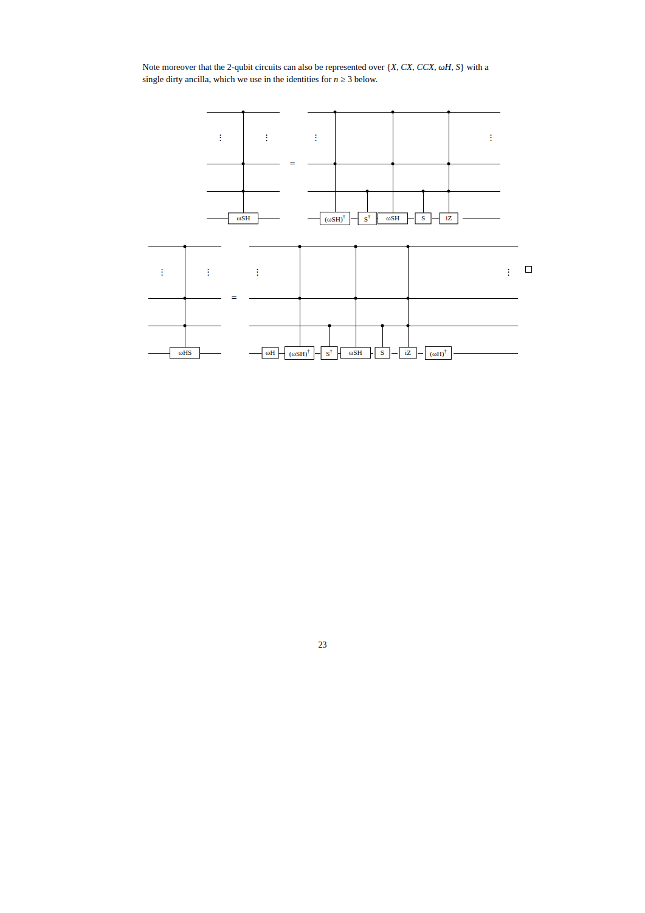Note moreover that the 2-qubit circuits can also be represented over {X, CX, CCX, ωH, S} with a single dirty ancilla, which we use in the identities for n ≥ 3 below.
ωSH
⋮
⋮
=
(ωSH)†
S†
ωSH
S
iZ
⋮
⋮
ωHS
⋮
⋮
=
ωH
(ωSH)†
S†
ωSH
S
iZ
(ωH)†
⋮
⋮
23